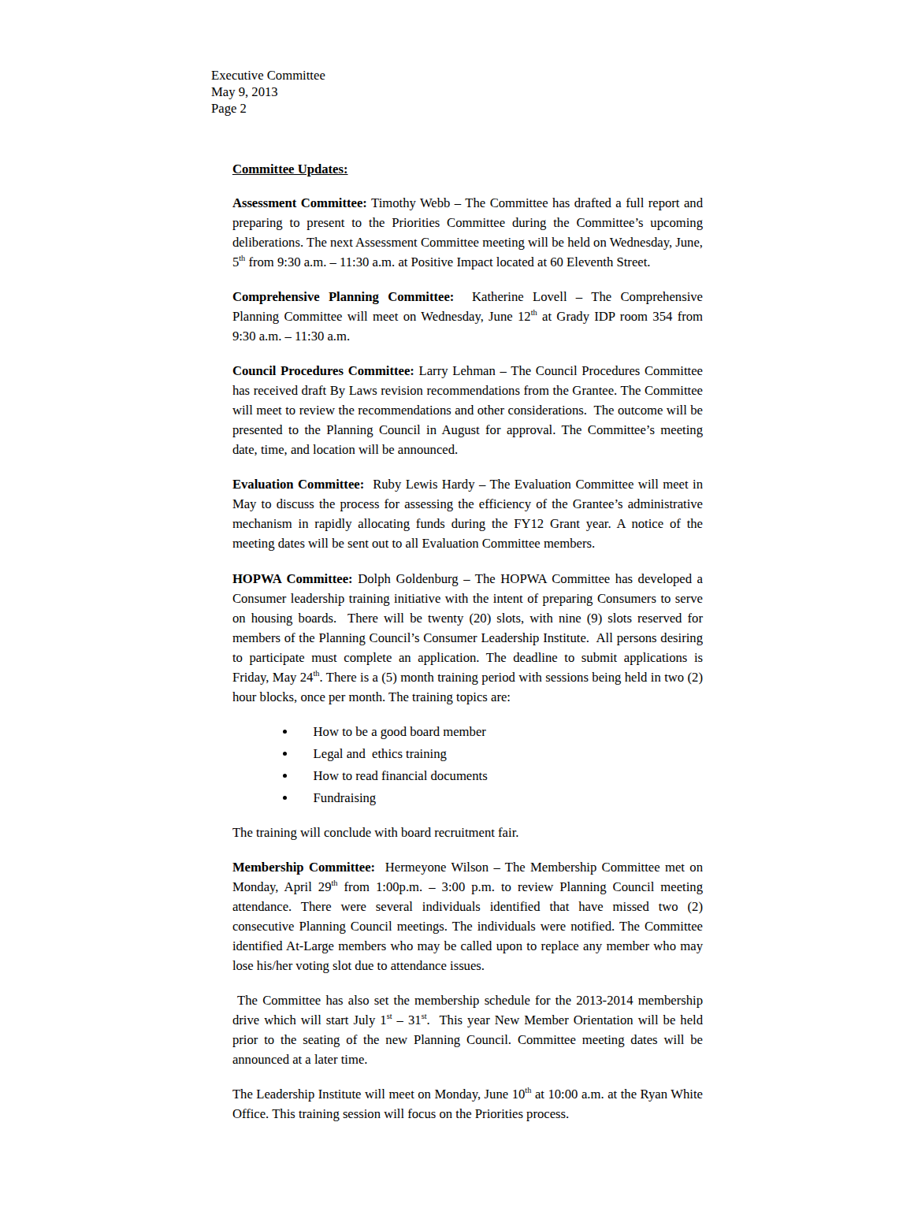Executive Committee
May 9, 2013
Page 2
Committee Updates:
Assessment Committee: Timothy Webb – The Committee has drafted a full report and preparing to present to the Priorities Committee during the Committee’s upcoming deliberations. The next Assessment Committee meeting will be held on Wednesday, June, 5th from 9:30 a.m. – 11:30 a.m. at Positive Impact located at 60 Eleventh Street.
Comprehensive Planning Committee: Katherine Lovell – The Comprehensive Planning Committee will meet on Wednesday, June 12th at Grady IDP room 354 from 9:30 a.m. – 11:30 a.m.
Council Procedures Committee: Larry Lehman – The Council Procedures Committee has received draft By Laws revision recommendations from the Grantee. The Committee will meet to review the recommendations and other considerations. The outcome will be presented to the Planning Council in August for approval. The Committee’s meeting date, time, and location will be announced.
Evaluation Committee: Ruby Lewis Hardy – The Evaluation Committee will meet in May to discuss the process for assessing the efficiency of the Grantee’s administrative mechanism in rapidly allocating funds during the FY12 Grant year. A notice of the meeting dates will be sent out to all Evaluation Committee members.
HOPWA Committee: Dolph Goldenburg – The HOPWA Committee has developed a Consumer leadership training initiative with the intent of preparing Consumers to serve on housing boards. There will be twenty (20) slots, with nine (9) slots reserved for members of the Planning Council’s Consumer Leadership Institute. All persons desiring to participate must complete an application. The deadline to submit applications is Friday, May 24th. There is a (5) month training period with sessions being held in two (2) hour blocks, once per month. The training topics are:
How to be a good board member
Legal and ethics training
How to read financial documents
Fundraising
The training will conclude with board recruitment fair.
Membership Committee: Hermeyone Wilson – The Membership Committee met on Monday, April 29th from 1:00p.m. – 3:00 p.m. to review Planning Council meeting attendance. There were several individuals identified that have missed two (2) consecutive Planning Council meetings. The individuals were notified. The Committee identified At-Large members who may be called upon to replace any member who may lose his/her voting slot due to attendance issues.
The Committee has also set the membership schedule for the 2013-2014 membership drive which will start July 1st – 31st. This year New Member Orientation will be held prior to the seating of the new Planning Council. Committee meeting dates will be announced at a later time.
The Leadership Institute will meet on Monday, June 10th at 10:00 a.m. at the Ryan White Office. This training session will focus on the Priorities process.